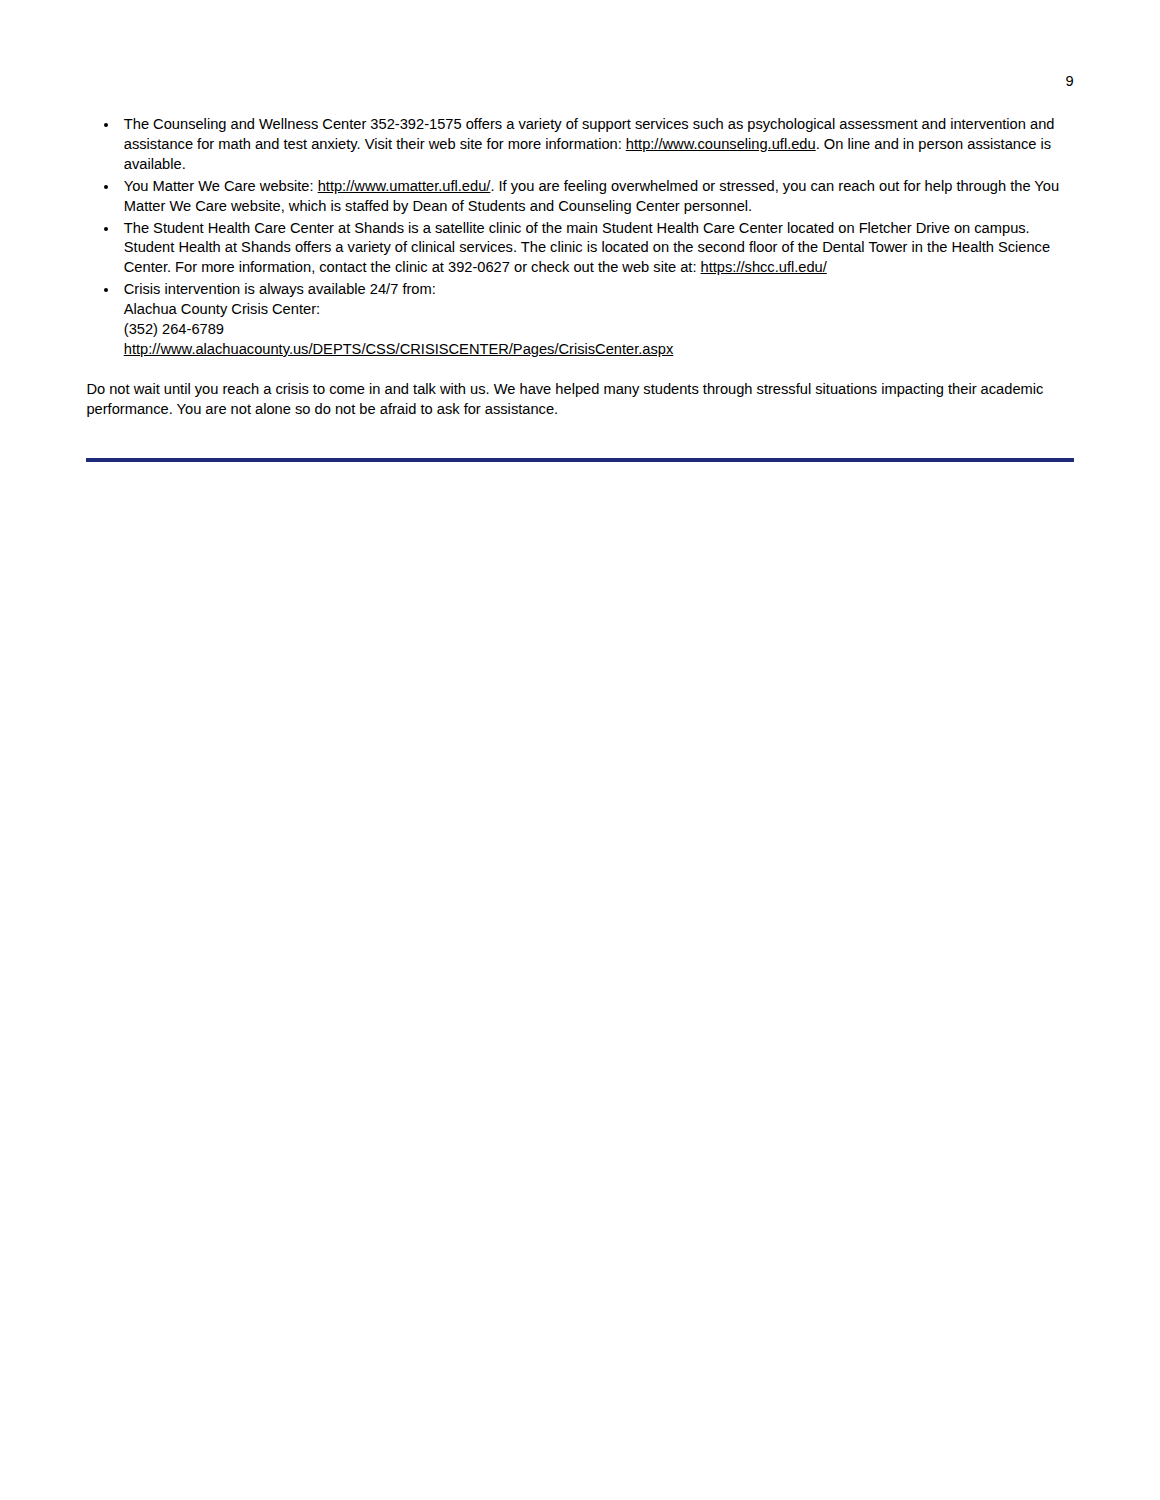9
The Counseling and Wellness Center 352-392-1575 offers a variety of support services such as psychological assessment and intervention and assistance for math and test anxiety. Visit their web site for more information: http://www.counseling.ufl.edu. On line and in person assistance is available.
You Matter We Care website: http://www.umatter.ufl.edu/. If you are feeling overwhelmed or stressed, you can reach out for help through the You Matter We Care website, which is staffed by Dean of Students and Counseling Center personnel.
The Student Health Care Center at Shands is a satellite clinic of the main Student Health Care Center located on Fletcher Drive on campus. Student Health at Shands offers a variety of clinical services. The clinic is located on the second floor of the Dental Tower in the Health Science Center. For more information, contact the clinic at 392-0627 or check out the web site at: https://shcc.ufl.edu/
Crisis intervention is always available 24/7 from:
Alachua County Crisis Center:
(352) 264-6789
http://www.alachuacounty.us/DEPTS/CSS/CRISISCENTER/Pages/CrisisCenter.aspx
Do not wait until you reach a crisis to come in and talk with us. We have helped many students through stressful situations impacting their academic performance. You are not alone so do not be afraid to ask for assistance.